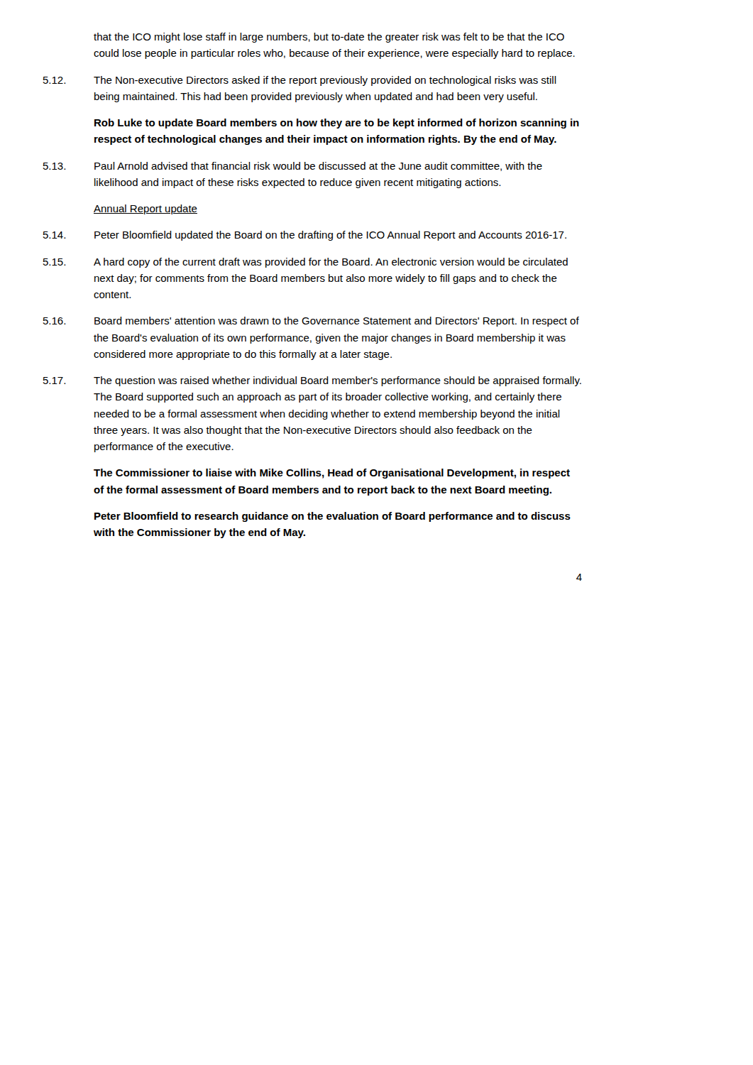that the ICO might lose staff in large numbers, but to-date the greater risk was felt to be that the ICO could lose people in particular roles who, because of their experience, were especially hard to replace.
5.12.
The Non-executive Directors asked if the report previously provided on technological risks was still being maintained. This had been provided previously when updated and had been very useful.
Rob Luke to update Board members on how they are to be kept informed of horizon scanning in respect of technological changes and their impact on information rights. By the end of May.
5.13.
Paul Arnold advised that financial risk would be discussed at the June audit committee, with the likelihood and impact of these risks expected to reduce given recent mitigating actions.
Annual Report update
5.14.
Peter Bloomfield updated the Board on the drafting of the ICO Annual Report and Accounts 2016-17.
5.15.
A hard copy of the current draft was provided for the Board. An electronic version would be circulated next day; for comments from the Board members but also more widely to fill gaps and to check the content.
5.16.
Board members' attention was drawn to the Governance Statement and Directors' Report. In respect of the Board's evaluation of its own performance, given the major changes in Board membership it was considered more appropriate to do this formally at a later stage.
5.17.
The question was raised whether individual Board member's performance should be appraised formally. The Board supported such an approach as part of its broader collective working, and certainly there needed to be a formal assessment when deciding whether to extend membership beyond the initial three years. It was also thought that the Non-executive Directors should also feedback on the performance of the executive.
The Commissioner to liaise with Mike Collins, Head of Organisational Development, in respect of the formal assessment of Board members and to report back to the next Board meeting.
Peter Bloomfield to research guidance on the evaluation of Board performance and to discuss with the Commissioner by the end of May.
4